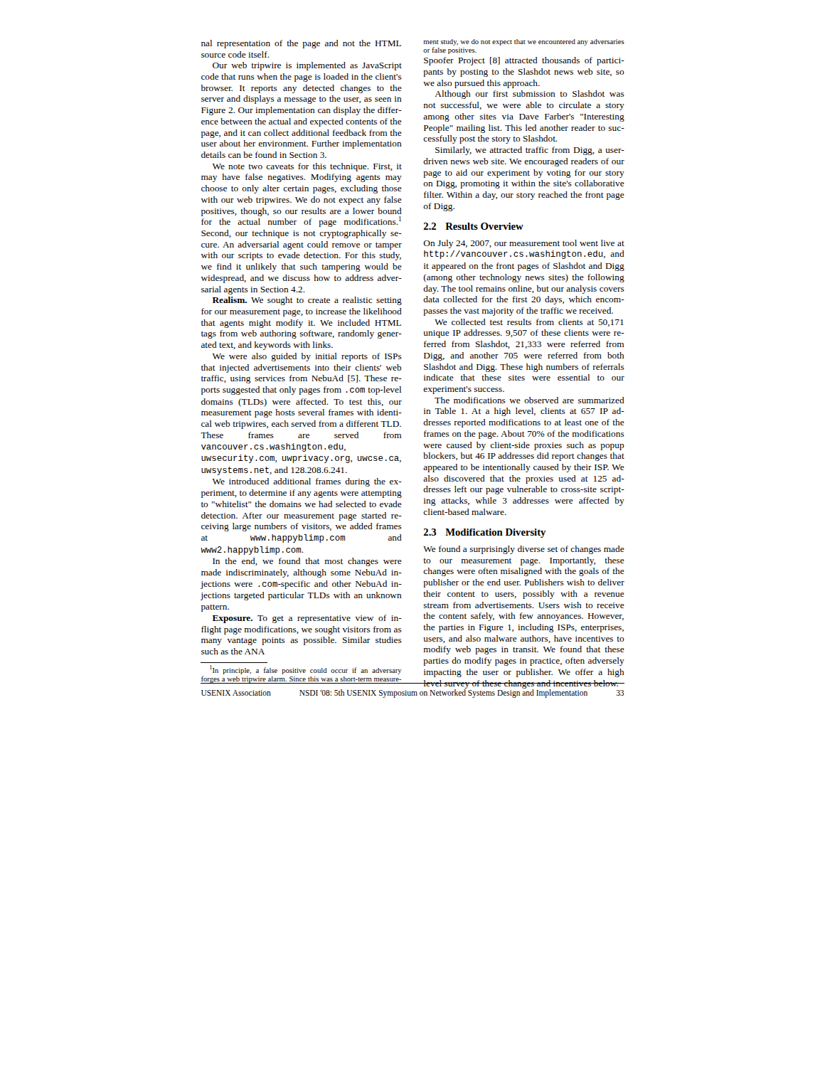nal representation of the page and not the HTML source code itself.
Our web tripwire is implemented as JavaScript code that runs when the page is loaded in the client's browser. It reports any detected changes to the server and displays a message to the user, as seen in Figure 2. Our implementation can display the difference between the actual and expected contents of the page, and it can collect additional feedback from the user about her environment. Further implementation details can be found in Section 3.
We note two caveats for this technique. First, it may have false negatives. Modifying agents may choose to only alter certain pages, excluding those with our web tripwires. We do not expect any false positives, though, so our results are a lower bound for the actual number of page modifications.1 Second, our technique is not cryptographically secure. An adversarial agent could remove or tamper with our scripts to evade detection. For this study, we find it unlikely that such tampering would be widespread, and we discuss how to address adversarial agents in Section 4.2.
Realism. We sought to create a realistic setting for our measurement page, to increase the likelihood that agents might modify it. We included HTML tags from web authoring software, randomly generated text, and keywords with links.
We were also guided by initial reports of ISPs that injected advertisements into their clients' web traffic, using services from NebuAd [5]. These reports suggested that only pages from .com top-level domains (TLDs) were affected. To test this, our measurement page hosts several frames with identical web tripwires, each served from a different TLD. These frames are served from vancouver.cs.washington.edu, uwsecurity.com, uwprivacy.org, uwcse.ca, uwsystems.net, and 128.208.6.241.
We introduced additional frames during the experiment, to determine if any agents were attempting to "whitelist" the domains we had selected to evade detection. After our measurement page started receiving large numbers of visitors, we added frames at www.happyblimp.com and www2.happyblimp.com.
In the end, we found that most changes were made indiscriminately, although some NebuAd injections were .com-specific and other NebuAd injections targeted particular TLDs with an unknown pattern.
Exposure. To get a representative view of in-flight page modifications, we sought visitors from as many vantage points as possible. Similar studies such as the ANA
1In principle, a false positive could occur if an adversary forges a web tripwire alarm. Since this was a short-term measurement study, we do not expect that we encountered any adversaries or false positives.
Spoofer Project [8] attracted thousands of participants by posting to the Slashdot news web site, so we also pursued this approach.
Although our first submission to Slashdot was not successful, we were able to circulate a story among other sites via Dave Farber's "Interesting People" mailing list. This led another reader to successfully post the story to Slashdot.
Similarly, we attracted traffic from Digg, a user-driven news web site. We encouraged readers of our page to aid our experiment by voting for our story on Digg, promoting it within the site's collaborative filter. Within a day, our story reached the front page of Digg.
2.2 Results Overview
On July 24, 2007, our measurement tool went live at http://vancouver.cs.washington.edu, and it appeared on the front pages of Slashdot and Digg (among other technology news sites) the following day. The tool remains online, but our analysis covers data collected for the first 20 days, which encompasses the vast majority of the traffic we received.
We collected test results from clients at 50,171 unique IP addresses. 9,507 of these clients were referred from Slashdot, 21,333 were referred from Digg, and another 705 were referred from both Slashdot and Digg. These high numbers of referrals indicate that these sites were essential to our experiment's success.
The modifications we observed are summarized in Table 1. At a high level, clients at 657 IP addresses reported modifications to at least one of the frames on the page. About 70% of the modifications were caused by client-side proxies such as popup blockers, but 46 IP addresses did report changes that appeared to be intentionally caused by their ISP. We also discovered that the proxies used at 125 addresses left our page vulnerable to cross-site scripting attacks, while 3 addresses were affected by client-based malware.
2.3 Modification Diversity
We found a surprisingly diverse set of changes made to our measurement page. Importantly, these changes were often misaligned with the goals of the publisher or the end user. Publishers wish to deliver their content to users, possibly with a revenue stream from advertisements. Users wish to receive the content safely, with few annoyances. However, the parties in Figure 1, including ISPs, enterprises, users, and also malware authors, have incentives to modify web pages in transit. We found that these parties do modify pages in practice, often adversely impacting the user or publisher. We offer a high level survey of these changes and incentives below.
USENIX Association NSDI '08: 5th USENIX Symposium on Networked Systems Design and Implementation 33